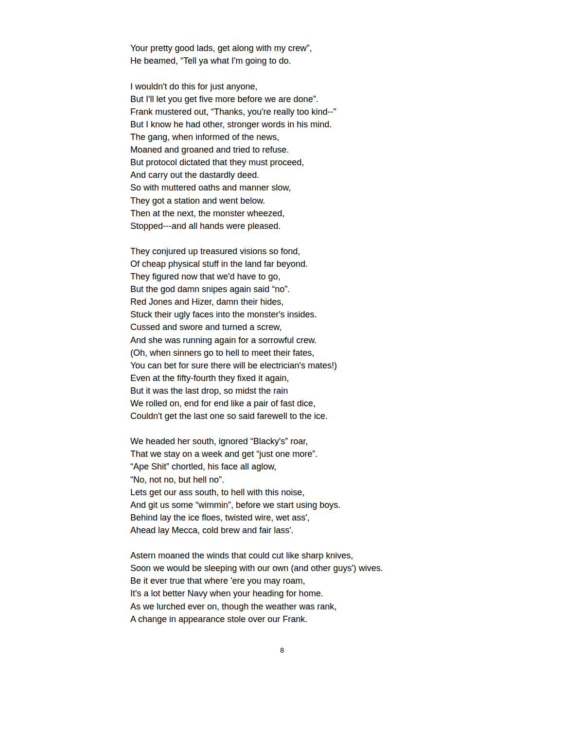Your pretty good lads, get along with my crew”,
He beamed, “Tell ya what I'm going to do.
I wouldn't do this for just anyone,
But I'll let you get five more before we are done”.
Frank mustered out, “Thanks, you're really too kind--”
But I know he had other, stronger words in his mind.
The gang, when informed of the news,
Moaned and groaned and tried to refuse.
But protocol dictated that they must proceed,
And carry out the dastardly deed.
So with muttered oaths and manner slow,
They got a station and went below.
Then at the next, the monster wheezed,
Stopped---and all hands were pleased.
They conjured up treasured visions so fond,
Of cheap physical stuff in the land far beyond.
They figured now that we'd have to go,
But the god damn snipes again said “no”.
Red Jones and Hizer, damn their hides,
Stuck their ugly faces into the monster's insides.
Cussed and swore and turned a screw,
And she was running again for a sorrowful crew.
(Oh, when sinners go to hell to meet their fates,
You can bet for sure there will be electrician's mates!)
Even at the fifty-fourth they fixed it again,
But it was the last drop, so midst the rain
We rolled on, end for end like a pair of fast dice,
Couldn't get the last one so said farewell to the ice.
We headed her south, ignored “Blacky's” roar,
That we stay on a week and get “just one more”.
“Ape Shit” chortled, his face all aglow,
“No, not no, but hell no”.
Lets get our ass south, to hell with this noise,
And git us some “wimmin”, before we start using boys.
Behind lay the ice floes, twisted wire, wet ass',
Ahead lay Mecca, cold brew and fair lass'.
Astern moaned the winds that could cut like sharp knives,
Soon we would be sleeping with our own (and other guys') wives.
Be it ever true that where 'ere you may roam,
It's a lot better Navy when your heading for home.
As we lurched ever on, though the weather was rank,
A change in appearance stole over our Frank.
8